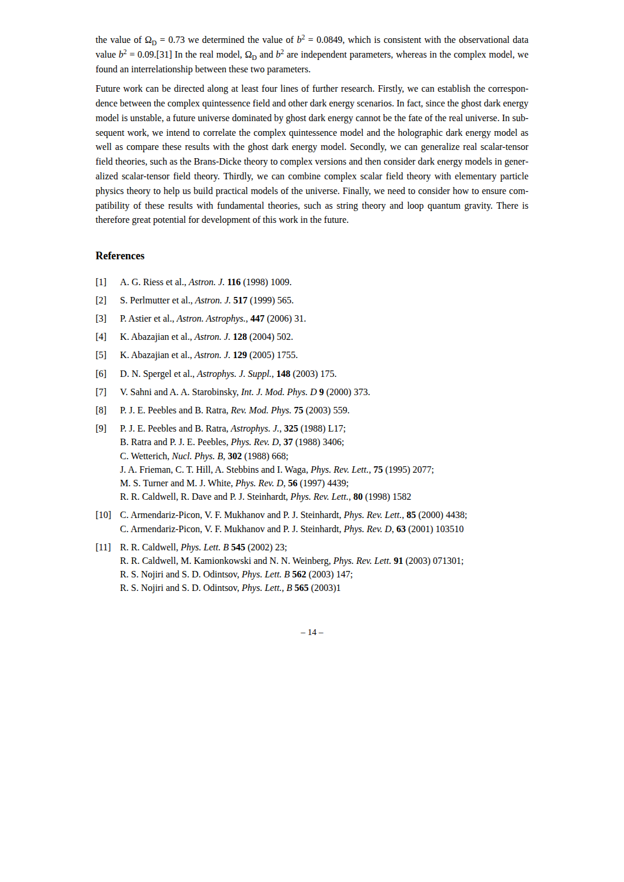the value of ΩD = 0.73 we determined the value of b2 = 0.0849, which is consistent with the observational data value b2 = 0.09.[31] In the real model, ΩD and b2 are independent parameters, whereas in the complex model, we found an interrelationship between these two parameters.
Future work can be directed along at least four lines of further research. Firstly, we can establish the correspondence between the complex quintessence field and other dark energy scenarios. In fact, since the ghost dark energy model is unstable, a future universe dominated by ghost dark energy cannot be the fate of the real universe. In subsequent work, we intend to correlate the complex quintessence model and the holographic dark energy model as well as compare these results with the ghost dark energy model. Secondly, we can generalize real scalar-tensor field theories, such as the Brans-Dicke theory to complex versions and then consider dark energy models in generalized scalar-tensor field theory. Thirdly, we can combine complex scalar field theory with elementary particle physics theory to help us build practical models of the universe. Finally, we need to consider how to ensure compatibility of these results with fundamental theories, such as string theory and loop quantum gravity. There is therefore great potential for development of this work in the future.
References
[1] A. G. Riess et al., Astron. J. 116 (1998) 1009.
[2] S. Perlmutter et al., Astron. J. 517 (1999) 565.
[3] P. Astier et al., Astron. Astrophys., 447 (2006) 31.
[4] K. Abazajian et al., Astron. J. 128 (2004) 502.
[5] K. Abazajian et al., Astron. J. 129 (2005) 1755.
[6] D. N. Spergel et al., Astrophys. J. Suppl., 148 (2003) 175.
[7] V. Sahni and A. A. Starobinsky, Int. J. Mod. Phys. D 9 (2000) 373.
[8] P. J. E. Peebles and B. Ratra, Rev. Mod. Phys. 75 (2003) 559.
[9] P. J. E. Peebles and B. Ratra, Astrophys. J., 325 (1988) L17; B. Ratra and P. J. E. Peebles, Phys. Rev. D, 37 (1988) 3406; C. Wetterich, Nucl. Phys. B, 302 (1988) 668; J. A. Frieman, C. T. Hill, A. Stebbins and I. Waga, Phys. Rev. Lett., 75 (1995) 2077; M. S. Turner and M. J. White, Phys. Rev. D, 56 (1997) 4439; R. R. Caldwell, R. Dave and P. J. Steinhardt, Phys. Rev. Lett., 80 (1998) 1582
[10] C. Armendariz-Picon, V. F. Mukhanov and P. J. Steinhardt, Phys. Rev. Lett., 85 (2000) 4438; C. Armendariz-Picon, V. F. Mukhanov and P. J. Steinhardt, Phys. Rev. D, 63 (2001) 103510
[11] R. R. Caldwell, Phys. Lett. B 545 (2002) 23; R. R. Caldwell, M. Kamionkowski and N. N. Weinberg, Phys. Rev. Lett. 91 (2003) 071301; R. S. Nojiri and S. D. Odintsov, Phys. Lett. B 562 (2003) 147; R. S. Nojiri and S. D. Odintsov, Phys. Lett., B 565 (2003)1
– 14 –